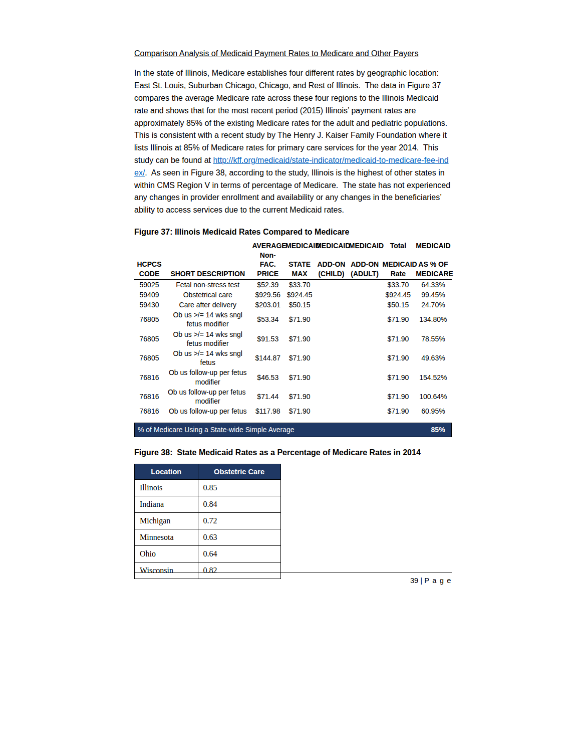Comparison Analysis of Medicaid Payment Rates to Medicare and Other Payers
In the state of Illinois, Medicare establishes four different rates by geographic location: East St. Louis, Suburban Chicago, Chicago, and Rest of Illinois. The data in Figure 37 compares the average Medicare rate across these four regions to the Illinois Medicaid rate and shows that for the most recent period (2015) Illinois’ payment rates are approximately 85% of the existing Medicare rates for the adult and pediatric populations. This is consistent with a recent study by The Henry J. Kaiser Family Foundation where it lists Illinois at 85% of Medicare rates for primary care services for the year 2014. This study can be found at http://kff.org/medicaid/state-indicator/medicaid-to-medicare-fee-index/. As seen in Figure 38, according to the study, Illinois is the highest of other states in within CMS Region V in terms of percentage of Medicare. The state has not experienced any changes in provider enrollment and availability or any changes in the beneficiaries’ ability to access services due to the current Medicaid rates.
Figure 37: Illinois Medicaid Rates Compared to Medicare
| | | AVERAGE | MEDICAID | MEDICAID | MEDICAID | Total | MEDICAID |
| --- | --- | --- | --- | --- | --- | --- | --- |
| HCPCS | | Non-FAC. | STATE | ADD-ON | ADD-ON | MEDICAID | AS % OF |
| CODE | SHORT DESCRIPTION | PRICE | MAX | (CHILD) | (ADULT) | Rate | MEDICARE |
| 59025 | Fetal non-stress test | $52.39 | $33.70 | | | $33.70 | 64.33% |
| 59409 | Obstetrical care | $929.56 | $924.45 | | | $924.45 | 99.45% |
| 59430 | Care after delivery | $203.01 | $50.15 | | | $50.15 | 24.70% |
| 76805 | Ob us >/= 14 wks sngl fetus modifier | $53.34 | $71.90 | | | $71.90 | 134.80% |
| 76805 | Ob us >/= 14 wks sngl fetus modifier | $91.53 | $71.90 | | | $71.90 | 78.55% |
| 76805 | Ob us >/= 14 wks sngl fetus | $144.87 | $71.90 | | | $71.90 | 49.63% |
| 76816 | Ob us follow-up per fetus modifier | $46.53 | $71.90 | | | $71.90 | 154.52% |
| 76816 | Ob us follow-up per fetus modifier | $71.44 | $71.90 | | | $71.90 | 100.64% |
| 76816 | Ob us follow-up per fetus | $117.98 | $71.90 | | | $71.90 | 60.95% |
% of Medicare Using a State-wide Simple Average 85%
Figure 38: State Medicaid Rates as a Percentage of Medicare Rates in 2014
| Location | Obstetric Care |
| --- | --- |
| Illinois | 0.85 |
| Indiana | 0.84 |
| Michigan | 0.72 |
| Minnesota | 0.63 |
| Ohio | 0.64 |
| Wisconsin | 0.82 |
39 | P a g e